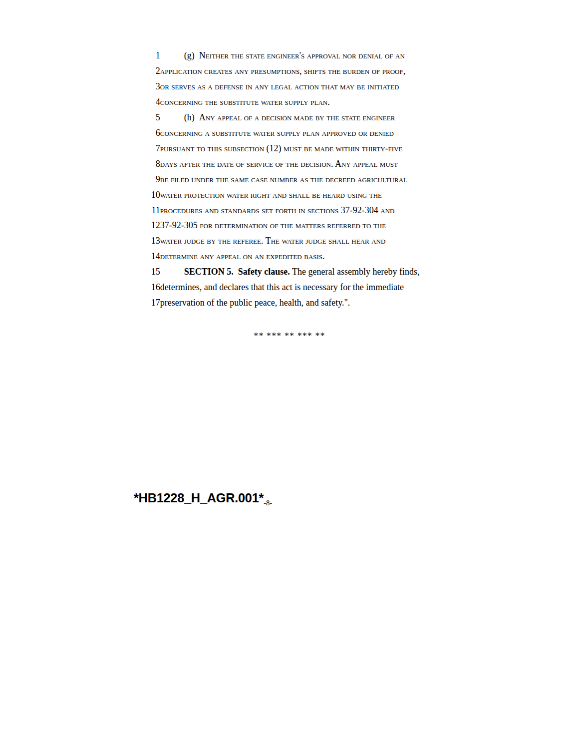| 1 | (g) Neither the state engineer's approval nor denial of an |
| 2 | application creates any presumptions, shifts the burden of proof, |
| 3 | or serves as a defense in any legal action that may be initiated |
| 4 | concerning the substitute water supply plan. |
| 5 | (h) Any appeal of a decision made by the state engineer |
| 6 | concerning a substitute water supply plan approved or denied |
| 7 | pursuant to this subsection (12) must be made within thirty-five |
| 8 | days after the date of service of the decision. Any appeal must |
| 9 | be filed under the same case number as the decreed agricultural |
| 10 | water protection water right and shall be heard using the |
| 11 | procedures and standards set forth in sections 37-92-304 and |
| 12 | 37-92-305 for determination of the matters referred to the |
| 13 | water judge by the referee. The water judge shall hear and |
| 14 | determine any appeal on an expedited basis. |
| 15 | SECTION 5. Safety clause. The general assembly hereby finds, |
| 16 | determines, and declares that this act is necessary for the immediate |
| 17 | preservation of the public peace, health, and safety.". |
** *** ** *** **
*HB1228_H_AGR.001*-8-